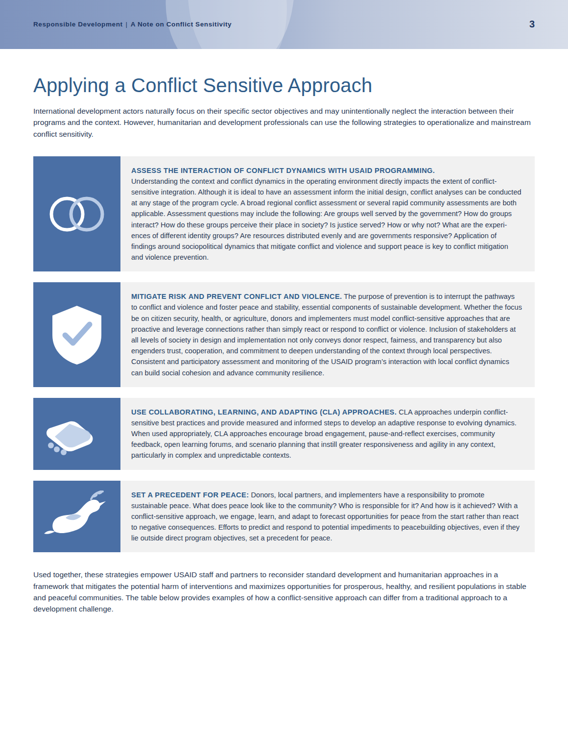Responsible Development|A Note on Conflict Sensitivity
3
Applying a Conflict Sensitive Approach
International development actors naturally focus on their specific sector objectives and may unintentionally neglect the interaction between their programs and the context. However, humanitarian and development professionals can use the following strategies to operationalize and mainstream conflict sensitivity.
Assess the interaction of conflict dynamics with USAID programming.
Understanding the context and conflict dynamics in the operating environment directly impacts the extent of conflict-sensitive integration. Although it is ideal to have an assessment inform the initial design, conflict analyses can be conducted at any stage of the program cycle. A broad regional conflict assessment or several rapid community assessments are both applicable. Assessment questions may include the following: Are groups well served by the government? How do groups interact? How do these groups perceive their place in society? Is justice served? How or why not? What are the experi­ences of different identity groups? Are resources distributed evenly and are governments responsive? Application of findings around sociopolitical dynamics that mitigate conflict and violence and support peace is key to conflict mitigation and violence prevention.
Mitigate risk and prevent conflict and violence. The purpose of prevention is to interrupt the pathways to conflict and violence and foster peace and stability, essential components of sustainable development. Whether the focus be on citizen security, health, or agriculture, donors and implementers must model conflict-sensitive approaches that are proactive and leverage connections rather than simply react or respond to conflict or violence. Inclusion of stakeholders at all levels of society in design and implementation not only conveys donor respect, fairness, and transparency but also engenders trust, cooperation, and commitment to deepen understanding of the context through local perspectives. Consistent and participatory assessment and monitoring of the USAID program’s interaction with local conflict dynamics can build social cohesion and advance community resilience.
Use collaborating, learning, and adapting (CLA) approaches. CLA approaches underpin conflict-sensitive best practices and provide measured and informed steps to develop an adaptive response to evolving dynamics. When used appropriately, CLA approaches encourage broad engagement, pause-and-reflect exercises, community feedback, open learning forums, and scenario planning that instill greater responsiveness and agility in any context, particularly in complex and unpredictable contexts.
Set a precedent for peace: Donors, local partners, and implementers have a responsibility to promote sustainable peace. What does peace look like to the community? Who is responsible for it? And how is it achieved? With a conflict-sensitive approach, we engage, learn, and adapt to forecast opportunities for peace from the start rather than react to negative consequences. Efforts to predict and respond to potential impediments to peacebuilding objectives, even if they lie outside direct pro­gram objectives, set a precedent for peace.
Used together, these strategies empower USAID staff and partners to reconsider standard development and human­itarian approaches in a framework that mitigates the potential harm of interventions and maximizes opportunities for prosperous, healthy, and resilient populations in stable and peaceful communities. The table below provides examples of how a conflict-sensitive approach can differ from a traditional approach to a development challenge.